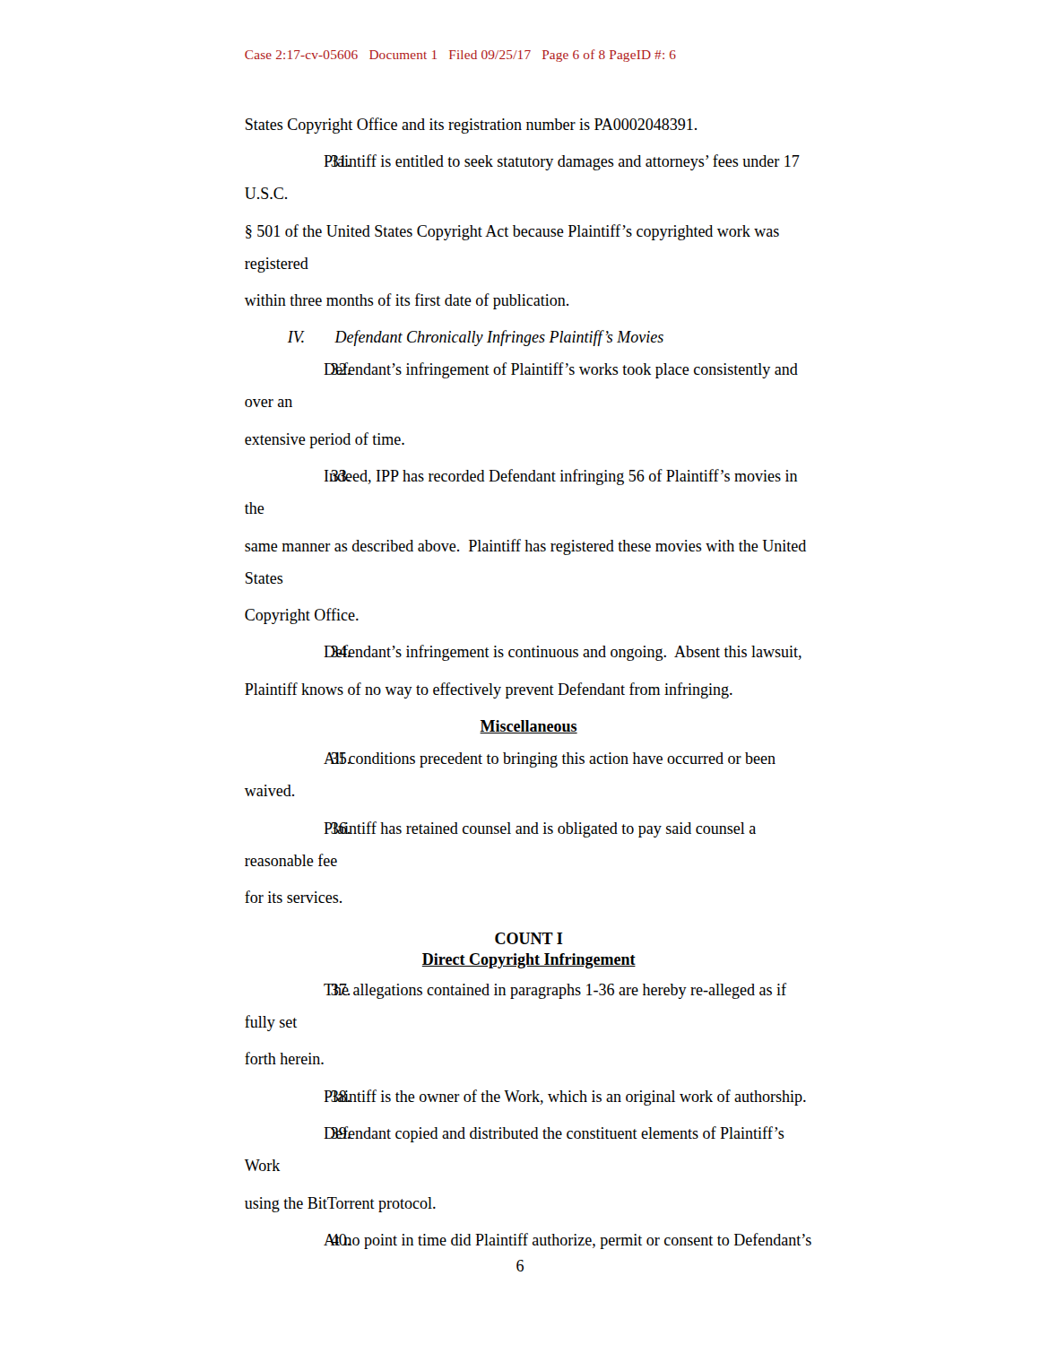Case 2:17-cv-05606 Document 1 Filed 09/25/17 Page 6 of 8 PageID #: 6
States Copyright Office and its registration number is PA0002048391.
31. Plaintiff is entitled to seek statutory damages and attorneys’ fees under 17 U.S.C.
§ 501 of the United States Copyright Act because Plaintiff’s copyrighted work was registered
within three months of its first date of publication.
IV. Defendant Chronically Infringes Plaintiff’s Movies
32. Defendant’s infringement of Plaintiff’s works took place consistently and over an
extensive period of time.
33. Indeed, IPP has recorded Defendant infringing 56 of Plaintiff’s movies in the
same manner as described above. Plaintiff has registered these movies with the United States
Copyright Office.
34. Defendant’s infringement is continuous and ongoing. Absent this lawsuit,
Plaintiff knows of no way to effectively prevent Defendant from infringing.
Miscellaneous
35. All conditions precedent to bringing this action have occurred or been waived.
36. Plaintiff has retained counsel and is obligated to pay said counsel a reasonable fee
for its services.
COUNT I
Direct Copyright Infringement
37. The allegations contained in paragraphs 1-36 are hereby re-alleged as if fully set
forth herein.
38. Plaintiff is the owner of the Work, which is an original work of authorship.
39. Defendant copied and distributed the constituent elements of Plaintiff’s Work
using the BitTorrent protocol.
40. At no point in time did Plaintiff authorize, permit or consent to Defendant’s
6